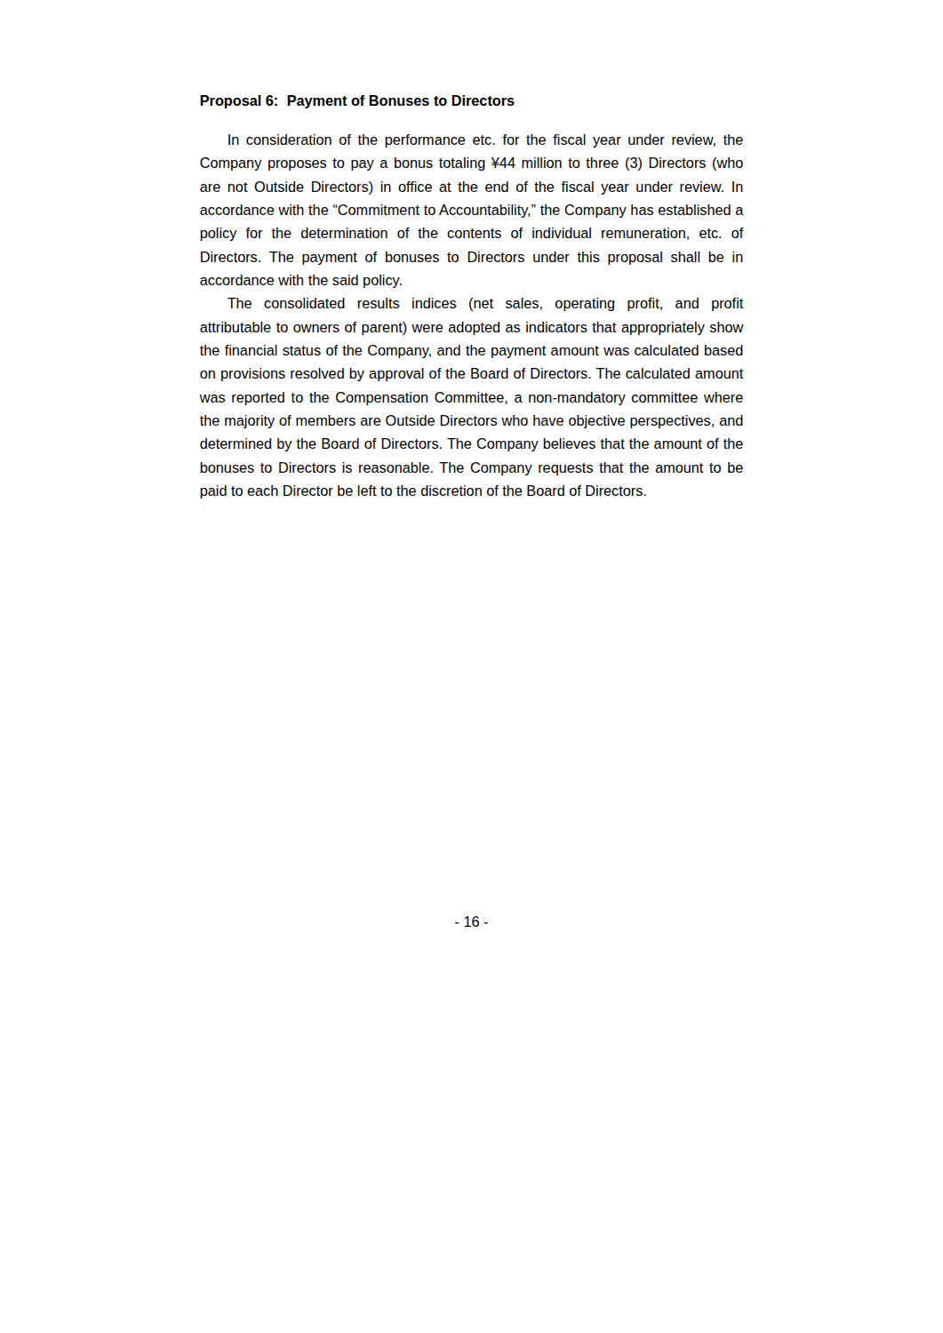Proposal 6: Payment of Bonuses to Directors
In consideration of the performance etc. for the fiscal year under review, the Company proposes to pay a bonus totaling ¥44 million to three (3) Directors (who are not Outside Directors) in office at the end of the fiscal year under review. In accordance with the “Commitment to Accountability,” the Company has established a policy for the determination of the contents of individual remuneration, etc. of Directors. The payment of bonuses to Directors under this proposal shall be in accordance with the said policy.
The consolidated results indices (net sales, operating profit, and profit attributable to owners of parent) were adopted as indicators that appropriately show the financial status of the Company, and the payment amount was calculated based on provisions resolved by approval of the Board of Directors. The calculated amount was reported to the Compensation Committee, a non-mandatory committee where the majority of members are Outside Directors who have objective perspectives, and determined by the Board of Directors. The Company believes that the amount of the bonuses to Directors is reasonable. The Company requests that the amount to be paid to each Director be left to the discretion of the Board of Directors.
- 16 -